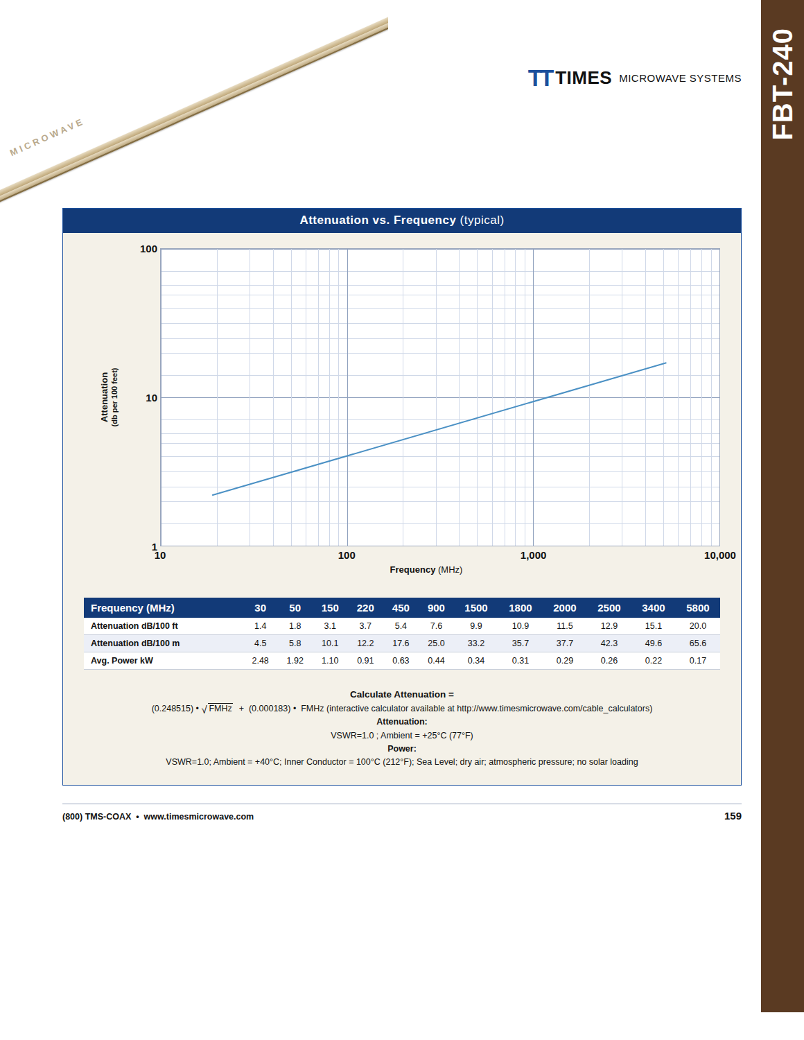FBT-240
MICROWAVE
TT TIMES MICROWAVE SYSTEMS
Attenuation vs. Frequency (typical)
Attenuation(db per 100 feet)
100
10
1
10
100
1,000
10,000
Frequency (MHz)
| Frequency (MHz) | 30 | 50 | 150 | 220 | 450 | 900 | 1500 | 1800 | 2000 | 2500 | 3400 | 5800 |
| --- | --- | --- | --- | --- | --- | --- | --- | --- | --- | --- | --- | --- |
| Attenuation dB/100 ft | 1.4 | 1.8 | 3.1 | 3.7 | 5.4 | 7.6 | 9.9 | 10.9 | 11.5 | 12.9 | 15.1 | 20.0 |
| Attenuation dB/100 m | 4.5 | 5.8 | 10.1 | 12.2 | 17.6 | 25.0 | 33.2 | 35.7 | 37.7 | 42.3 | 49.6 | 65.6 |
| Avg. Power kW | 2.48 | 1.92 | 1.10 | 0.91 | 0.63 | 0.44 | 0.34 | 0.31 | 0.29 | 0.26 | 0.22 | 0.17 |
Calculate Attenuation =
(0.248515) • FMHz + (0.000183) • FMHz (interactive calculator available at http://www.timesmicrowave.com/cable_calculators)
Attenuation:
VSWR=1.0 ; Ambient = +25°C (77°F)
Power:
VSWR=1.0; Ambient = +40°C; Inner Conductor = 100°C (212°F); Sea Level; dry air; atmospheric pressure; no solar loading
(800) TMS-COAX • www.timesmicrowave.com
159